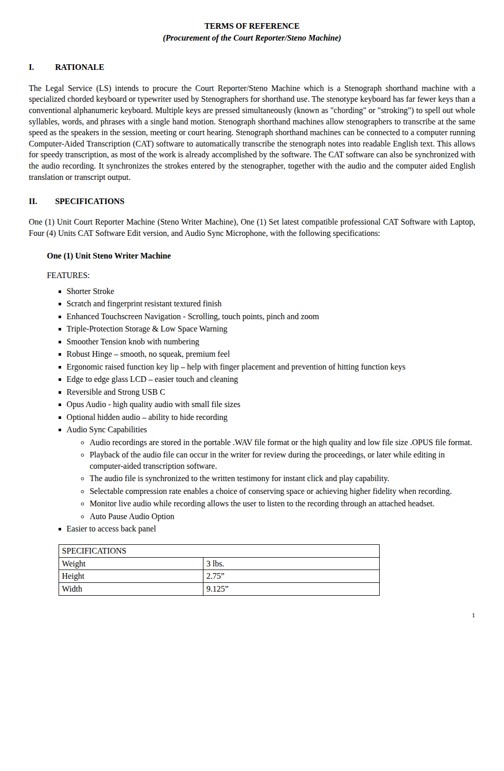TERMS OF REFERENCE
(Procurement of the Court Reporter/Steno Machine)
I. RATIONALE
The Legal Service (LS) intends to procure the Court Reporter/Steno Machine which is a Stenograph shorthand machine with a specialized chorded keyboard or typewriter used by Stenographers for shorthand use. The stenotype keyboard has far fewer keys than a conventional alphanumeric keyboard. Multiple keys are pressed simultaneously (known as "chording" or "stroking") to spell out whole syllables, words, and phrases with a single hand motion. Stenograph shorthand machines allow stenographers to transcribe at the same speed as the speakers in the session, meeting or court hearing. Stenograph shorthand machines can be connected to a computer running Computer-Aided Transcription (CAT) software to automatically transcribe the stenograph notes into readable English text. This allows for speedy transcription, as most of the work is already accomplished by the software. The CAT software can also be synchronized with the audio recording. It synchronizes the strokes entered by the stenographer, together with the audio and the computer aided English translation or transcript output.
II. SPECIFICATIONS
One (1) Unit Court Reporter Machine (Steno Writer Machine), One (1) Set latest compatible professional CAT Software with Laptop, Four (4) Units CAT Software Edit version, and Audio Sync Microphone, with the following specifications:
One (1) Unit Steno Writer Machine
FEATURES:
Shorter Stroke
Scratch and fingerprint resistant textured finish
Enhanced Touchscreen Navigation - Scrolling, touch points, pinch and zoom
Triple-Protection Storage & Low Space Warning
Smoother Tension knob with numbering
Robust Hinge – smooth, no squeak, premium feel
Ergonomic raised function key lip – help with finger placement and prevention of hitting function keys
Edge to edge glass LCD – easier touch and cleaning
Reversible and Strong USB C
Opus Audio - high quality audio with small file sizes
Optional hidden audio – ability to hide recording
Audio Sync Capabilities
Audio recordings are stored in the portable .WAV file format or the high quality and low file size .OPUS file format.
Playback of the audio file can occur in the writer for review during the proceedings, or later while editing in computer-aided transcription software.
The audio file is synchronized to the written testimony for instant click and play capability.
Selectable compression rate enables a choice of conserving space or achieving higher fidelity when recording.
Monitor live audio while recording allows the user to listen to the recording through an attached headset.
Auto Pause Audio Option
Easier to access back panel
| SPECIFICATIONS |
| Weight | 3 lbs. |
| Height | 2.75” |
| Width | 9.125” |
1